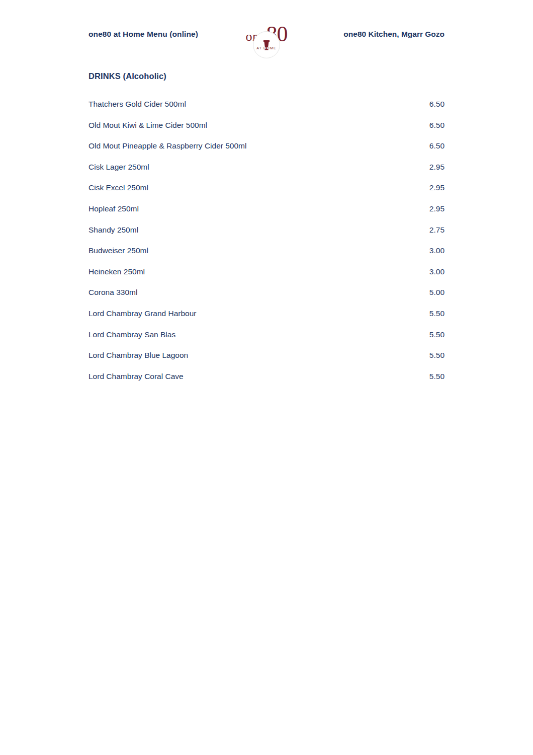one80 at Home Menu (online)
one 80
at home
one80 Kitchen, Mgarr Gozo
DRINKS (Alcoholic)
Thatchers Gold Cider 500ml 6.50
Old Mout Kiwi & Lime Cider 500ml 6.50
Old Mout Pineapple & Raspberry Cider 500ml 6.50
Cisk Lager 250ml 2.95
Cisk Excel 250ml 2.95
Hopleaf 250ml 2.95
Shandy 250ml 2.75
Budweiser 250ml 3.00
Heineken 250ml 3.00
Corona 330ml 5.00
Lord Chambray Grand Harbour 5.50
Lord Chambray San Blas 5.50
Lord Chambray Blue Lagoon 5.50
Lord Chambray Coral Cave 5.50